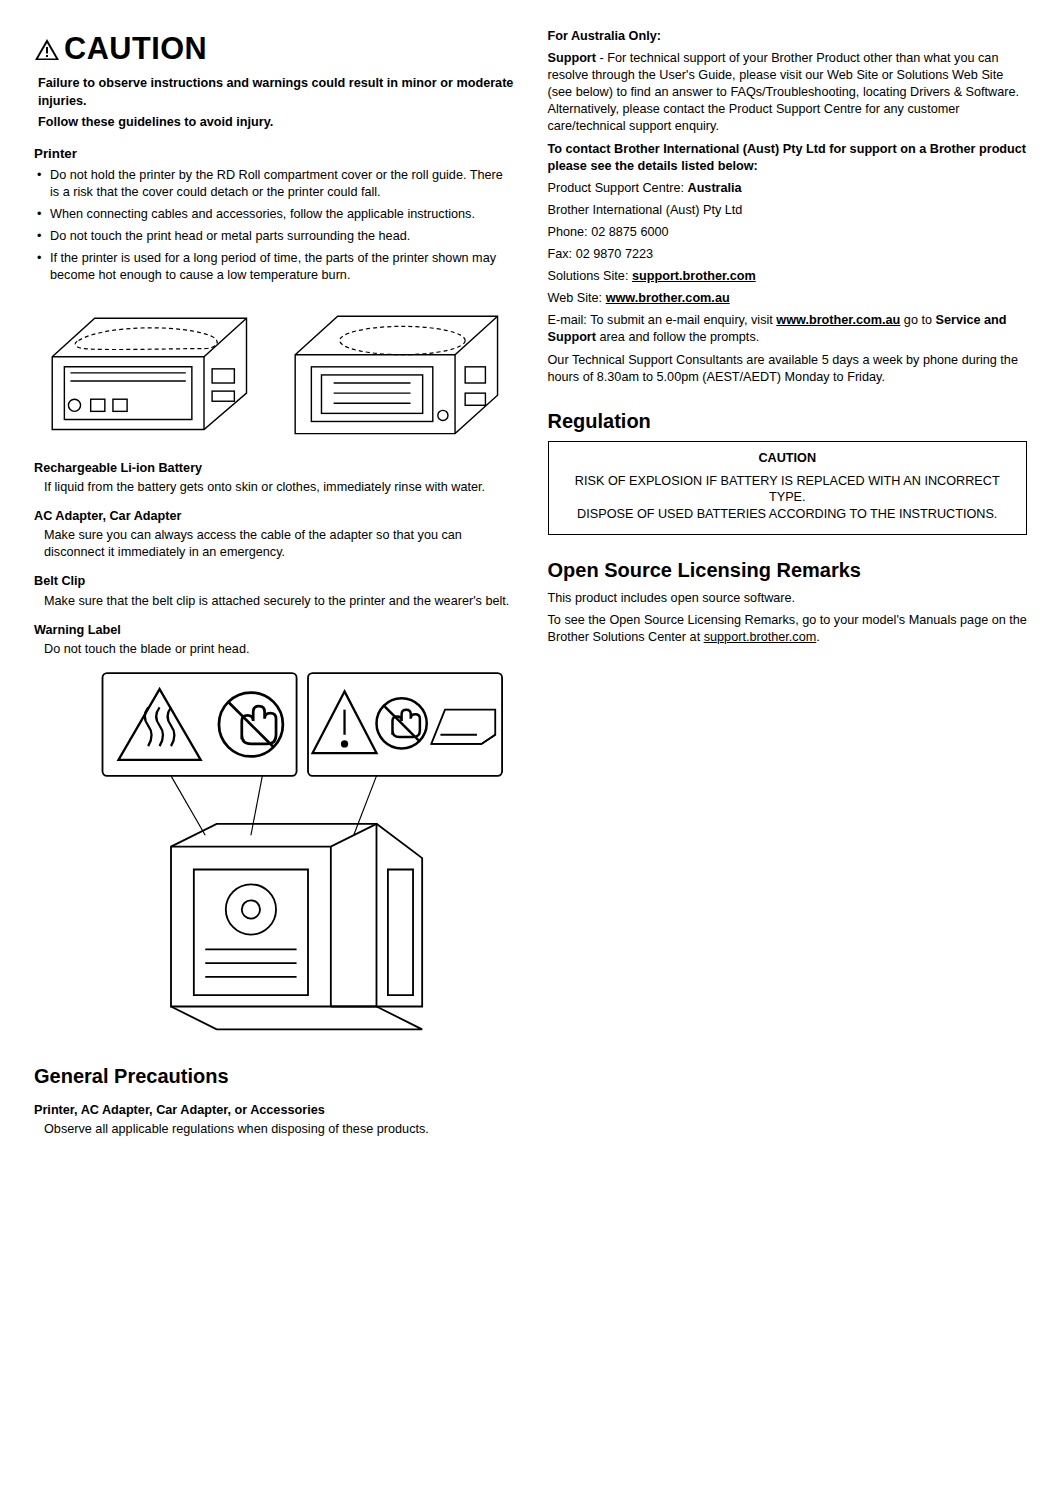CAUTION
Failure to observe instructions and warnings could result in minor or moderate injuries.
Follow these guidelines to avoid injury.
Printer
Do not hold the printer by the RD Roll compartment cover or the roll guide. There is a risk that the cover could detach or the printer could fall.
When connecting cables and accessories, follow the applicable instructions.
Do not touch the print head or metal parts surrounding the head.
If the printer is used for a long period of time, the parts of the printer shown may become hot enough to cause a low temperature burn.
Rechargeable Li-ion Battery
If liquid from the battery gets onto skin or clothes, immediately rinse with water.
AC Adapter, Car Adapter
Make sure you can always access the cable of the adapter so that you can disconnect it immediately in an emergency.
Belt Clip
Make sure that the belt clip is attached securely to the printer and the wearer's belt.
Warning Label
Do not touch the blade or print head.
General Precautions
Printer, AC Adapter, Car Adapter, or Accessories
Observe all applicable regulations when disposing of these products.
For Australia Only:
Support - For technical support of your Brother Product other than what you can resolve through the User's Guide, please visit our Web Site or Solutions Web Site (see below) to find an answer to FAQs/Troubleshooting, locating Drivers & Software. Alternatively, please contact the Product Support Centre for any customer care/technical support enquiry.
To contact Brother International (Aust) Pty Ltd for support on a Brother product please see the details listed below:
Product Support Centre: Australia
Brother International (Aust) Pty Ltd
Phone: 02 8875 6000
Fax: 02 9870 7223
Solutions Site: support.brother.com
Web Site: www.brother.com.au
E-mail: To submit an e-mail enquiry, visit www.brother.com.au go to Service and Support area and follow the prompts.
Our Technical Support Consultants are available 5 days a week by phone during the hours of 8.30am to 5.00pm (AEST/AEDT) Monday to Friday.
Regulation
CAUTION
RISK OF EXPLOSION IF BATTERY IS REPLACED WITH AN INCORRECT TYPE.
DISPOSE OF USED BATTERIES ACCORDING TO THE INSTRUCTIONS.
Open Source Licensing Remarks
This product includes open source software.
To see the Open Source Licensing Remarks, go to your model's Manuals page on the Brother Solutions Center at support.brother.com.